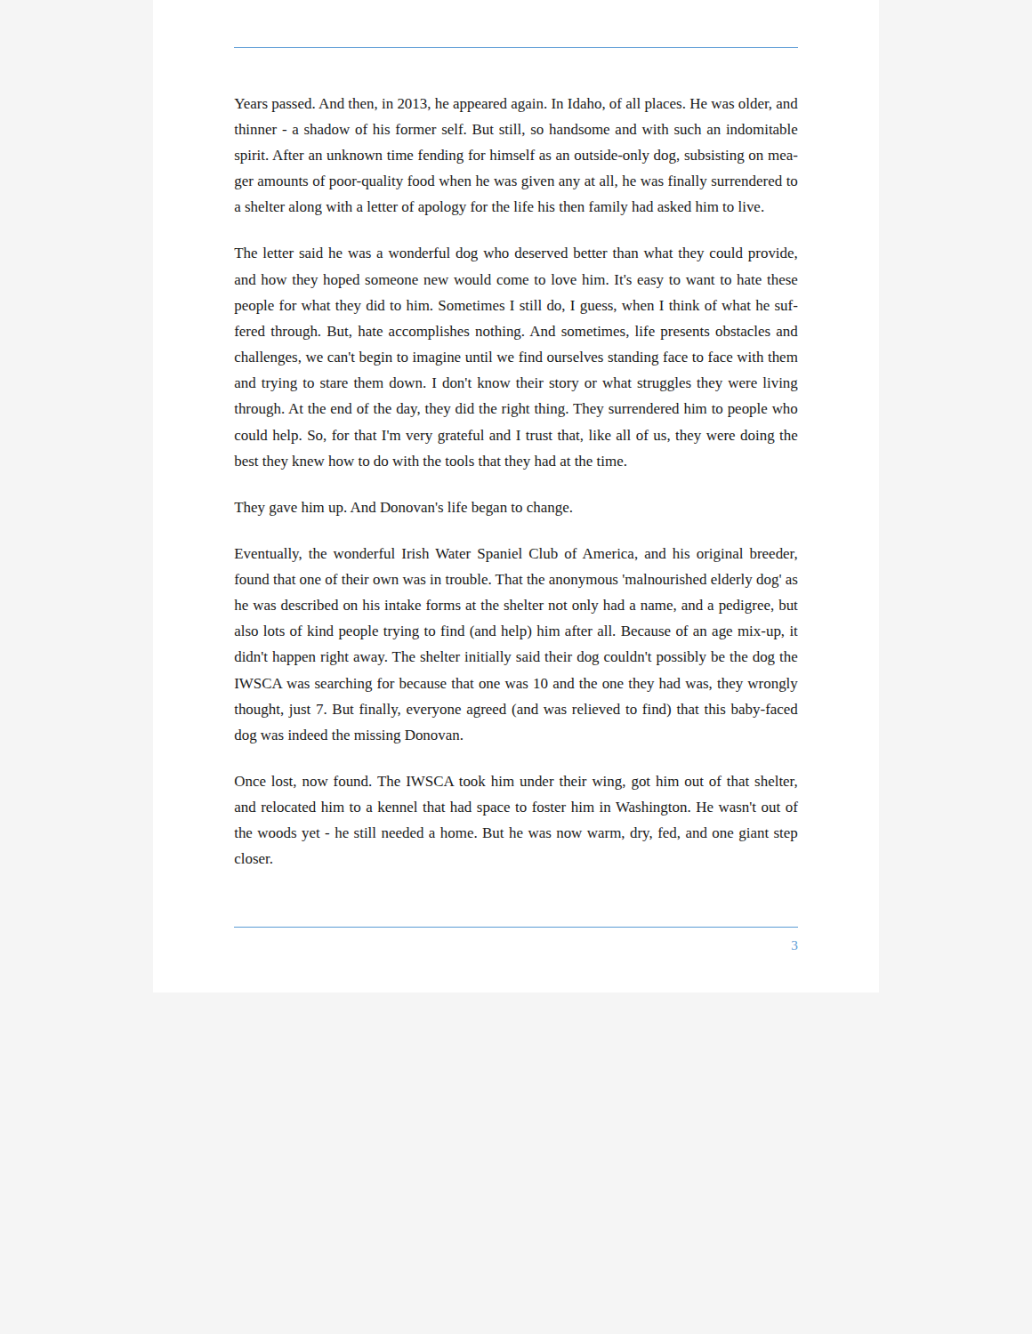Years passed. And then, in 2013, he appeared again. In Idaho, of all places. He was older, and thinner - a shadow of his former self. But still, so handsome and with such an indomitable spirit. After an unknown time fending for himself as an outside-only dog, subsisting on meager amounts of poor-quality food when he was given any at all, he was finally surrendered to a shelter along with a letter of apology for the life his then family had asked him to live.
The letter said he was a wonderful dog who deserved better than what they could provide, and how they hoped someone new would come to love him. It's easy to want to hate these people for what they did to him. Sometimes I still do, I guess, when I think of what he suffered through. But, hate accomplishes nothing. And sometimes, life presents obstacles and challenges, we can't begin to imagine until we find ourselves standing face to face with them and trying to stare them down. I don't know their story or what struggles they were living through. At the end of the day, they did the right thing. They surrendered him to people who could help. So, for that I'm very grateful and I trust that, like all of us, they were doing the best they knew how to do with the tools that they had at the time.
They gave him up. And Donovan's life began to change.
Eventually, the wonderful Irish Water Spaniel Club of America, and his original breeder, found that one of their own was in trouble. That the anonymous 'malnourished elderly dog' as he was described on his intake forms at the shelter not only had a name, and a pedigree, but also lots of kind people trying to find (and help) him after all. Because of an age mix-up, it didn't happen right away. The shelter initially said their dog couldn't possibly be the dog the IWSCA was searching for because that one was 10 and the one they had was, they wrongly thought, just 7. But finally, everyone agreed (and was relieved to find) that this baby-faced dog was indeed the missing Donovan.
Once lost, now found. The IWSCA took him under their wing, got him out of that shelter, and relocated him to a kennel that had space to foster him in Washington. He wasn't out of the woods yet - he still needed a home. But he was now warm, dry, fed, and one giant step closer.
3